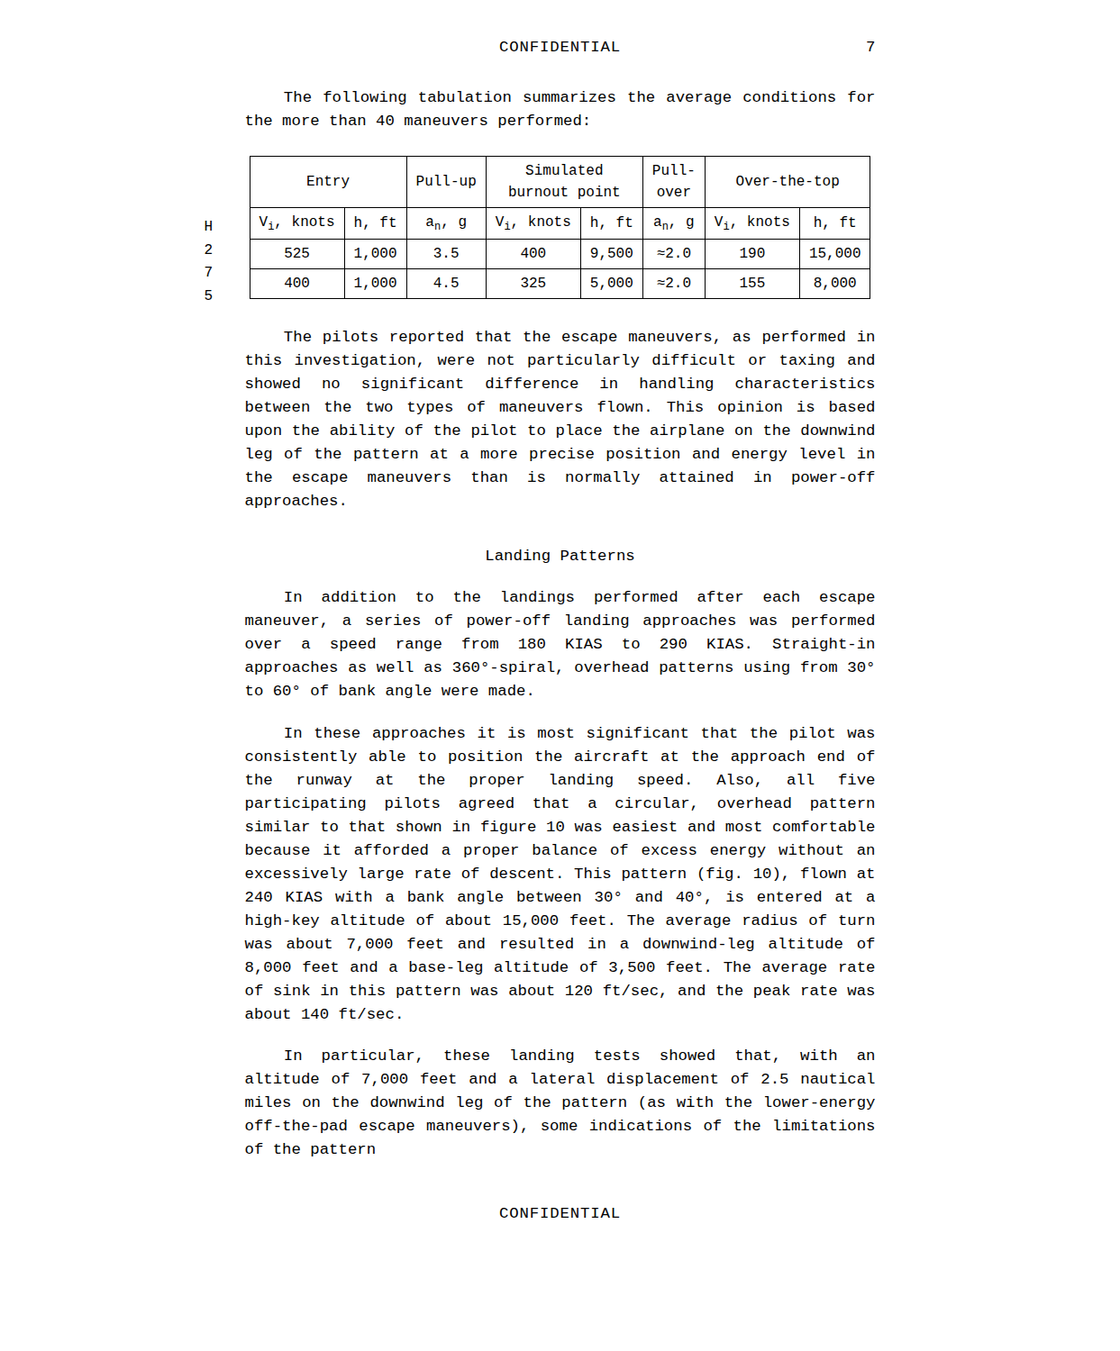CONFIDENTIAL 7
H
2
7
5
The following tabulation summarizes the average conditions for the more than 40 maneuvers performed:
| Entry | Pull-up | Simulated burnout point | Pull- over | Over-the-top |
| --- | --- | --- | --- | --- |
| V i , knots | h, ft | a n , g | V i , knots | h, ft | a n , g | V i , knots | h, ft |
| 525 | 1,000 | 3.5 | 400 | 9,500 | ≈2.0 | 190 | 15,000 |
| 400 | 1,000 | 4.5 | 325 | 5,000 | ≈2.0 | 155 | 8,000 |
The pilots reported that the escape maneuvers, as performed in this investigation, were not particularly difficult or taxing and showed no significant difference in handling characteristics between the two types of maneuvers flown. This opinion is based upon the ability of the pilot to place the airplane on the downwind leg of the pattern at a more precise position and energy level in the escape maneuvers than is normally attained in power-off approaches.
Landing Patterns
In addition to the landings performed after each escape maneuver, a series of power-off landing approaches was performed over a speed range from 180 KIAS to 290 KIAS. Straight-in approaches as well as 360°-spiral, overhead patterns using from 30° to 60° of bank angle were made.
In these approaches it is most significant that the pilot was consistently able to position the aircraft at the approach end of the runway at the proper landing speed. Also, all five participating pilots agreed that a circular, overhead pattern similar to that shown in figure 10 was easiest and most comfortable because it afforded a proper balance of excess energy without an excessively large rate of descent. This pattern (fig. 10), flown at 240 KIAS with a bank angle between 30° and 40°, is entered at a high-key altitude of about 15,000 feet. The average radius of turn was about 7,000 feet and resulted in a downwind-leg altitude of 8,000 feet and a base-leg altitude of 3,500 feet. The average rate of sink in this pattern was about 120 ft/sec, and the peak rate was about 140 ft/sec.
In particular, these landing tests showed that, with an altitude of 7,000 feet and a lateral displacement of 2.5 nautical miles on the downwind leg of the pattern (as with the lower-energy off-the-pad escape maneuvers), some indications of the limitations of the pattern
CONFIDENTIAL